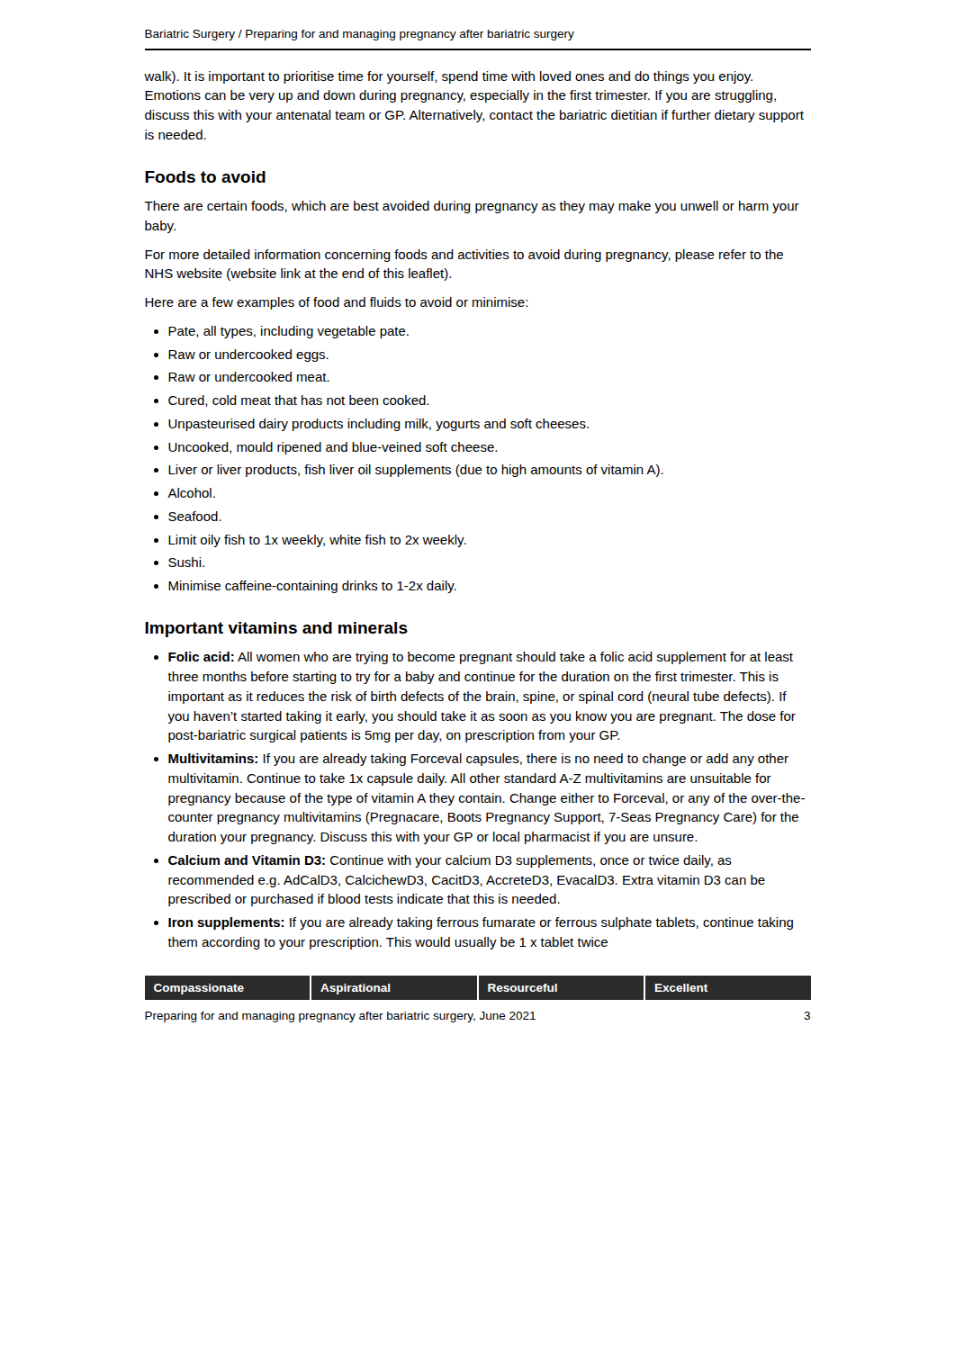Bariatric Surgery / Preparing for and managing pregnancy after bariatric surgery
walk). It is important to prioritise time for yourself, spend time with loved ones and do things you enjoy. Emotions can be very up and down during pregnancy, especially in the first trimester. If you are struggling, discuss this with your antenatal team or GP. Alternatively, contact the bariatric dietitian if further dietary support is needed.
Foods to avoid
There are certain foods, which are best avoided during pregnancy as they may make you unwell or harm your baby.
For more detailed information concerning foods and activities to avoid during pregnancy, please refer to the NHS website (website link at the end of this leaflet).
Here are a few examples of food and fluids to avoid or minimise:
Pate, all types, including vegetable pate.
Raw or undercooked eggs.
Raw or undercooked meat.
Cured, cold meat that has not been cooked.
Unpasteurised dairy products including milk, yogurts and soft cheeses.
Uncooked, mould ripened and blue-veined soft cheese.
Liver or liver products, fish liver oil supplements (due to high amounts of vitamin A).
Alcohol.
Seafood.
Limit oily fish to 1x weekly, white fish to 2x weekly.
Sushi.
Minimise caffeine-containing drinks to 1-2x daily.
Important vitamins and minerals
Folic acid: All women who are trying to become pregnant should take a folic acid supplement for at least three months before starting to try for a baby and continue for the duration on the first trimester. This is important as it reduces the risk of birth defects of the brain, spine, or spinal cord (neural tube defects). If you haven’t started taking it early, you should take it as soon as you know you are pregnant. The dose for post-bariatric surgical patients is 5mg per day, on prescription from your GP.
Multivitamins: If you are already taking Forceval capsules, there is no need to change or add any other multivitamin. Continue to take 1x capsule daily. All other standard A-Z multivitamins are unsuitable for pregnancy because of the type of vitamin A they contain. Change either to Forceval, or any of the over-the-counter pregnancy multivitamins (Pregnacare, Boots Pregnancy Support, 7-Seas Pregnancy Care) for the duration your pregnancy. Discuss this with your GP or local pharmacist if you are unsure.
Calcium and Vitamin D3: Continue with your calcium D3 supplements, once or twice daily, as recommended e.g. AdCalD3, CalcichewD3, CacitD3, AccreteD3, EvacalD3. Extra vitamin D3 can be prescribed or purchased if blood tests indicate that this is needed.
Iron supplements: If you are already taking ferrous fumarate or ferrous sulphate tablets, continue taking them according to your prescription. This would usually be 1 x tablet twice
Compassionate
Aspirational
Resourceful
Excellent
Preparing for and managing pregnancy after bariatric surgery, June 2021 3